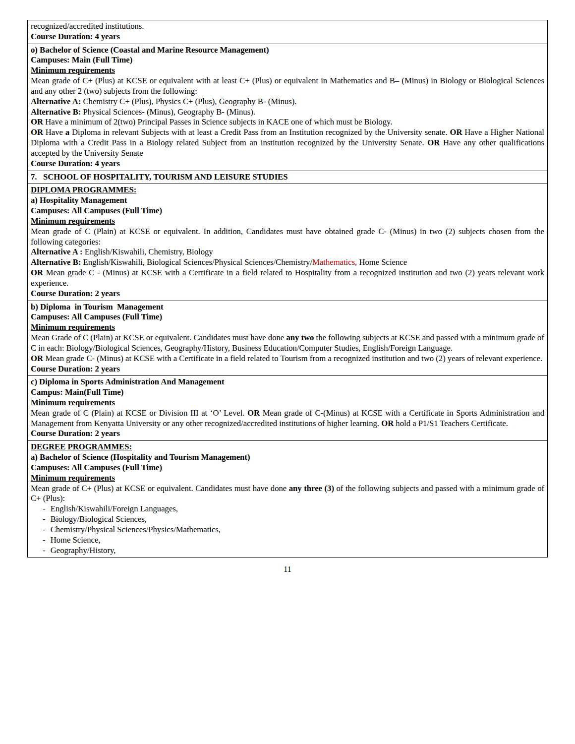| recognized/accredited institutions. Course Duration: 4 years |
| o) Bachelor of Science (Coastal and Marine Resource Management) Campuses: Main (Full Time) Minimum requirements Mean grade of C+ (Plus) at KCSE or equivalent with at least C+ (Plus) or equivalent in Mathematics and B– (Minus) in Biology or Biological Sciences and any other 2 (two) subjects from the following: Alternative A: Chemistry C+ (Plus), Physics C+ (Plus), Geography B- (Minus). Alternative B: Physical Sciences- (Minus), Geography B- (Minus). OR Have a minimum of 2(two) Principal Passes in Science subjects in KACE one of which must be Biology. OR Have a Diploma in relevant Subjects with at least a Credit Pass from an Institution recognized by the University senate. OR Have a Higher National Diploma with a Credit Pass in a Biology related Subject from an institution recognized by the University Senate. OR Have any other qualifications accepted by the University Senate Course Duration: 4 years |
| 7. SCHOOL OF HOSPITALITY, TOURISM AND LEISURE STUDIES |
| DIPLOMA PROGRAMMES: a) Hospitality Management Campuses: All Campuses (Full Time) Minimum requirements Mean grade of C (Plain) at KCSE or equivalent. In addition, Candidates must have obtained grade C- (Minus) in two (2) subjects chosen from the following categories: Alternative A : English/Kiswahili, Chemistry, Biology Alternative B: English/Kiswahili, Biological Sciences/Physical Sciences/Chemistry/ Mathematics, Home Science OR Mean grade C - (Minus) at KCSE with a Certificate in a field related to Hospitality from a recognized institution and two (2) years relevant work experience. Course Duration: 2 years |
| b) Diploma in Tourism Management Campuses: All Campuses (Full Time) Minimum requirements Mean Grade of C (Plain) at KCSE or equivalent. Candidates must have done any two the following subjects at KCSE and passed with a minimum grade of C in each: Biology/Biological Sciences, Geography/History, Business Education/Computer Studies, English/Foreign Language. OR Mean grade C- (Minus) at KCSE with a Certificate in a field related to Tourism from a recognized institution and two (2) years of relevant experience. Course Duration: 2 years |
| c) Diploma in Sports Administration And Management Campus: Main(Full Time) Minimum requirements Mean grade of C (Plain) at KCSE or Division III at ‘O’ Level. OR Mean grade of C-(Minus) at KCSE with a Certificate in Sports Administration and Management from Kenyatta University or any other recognized/accredited institutions of higher learning. OR hold a P1/S1 Teachers Certificate. Course Duration: 2 years |
| DEGREE PROGRAMMES: a) Bachelor of Science (Hospitality and Tourism Management) Campuses: All Campuses (Full Time) Minimum requirements Mean grade of C+ (Plus) at KCSE or equivalent. Candidates must have done any three (3) of the following subjects and passed with a minimum grade of C+ (Plus): English/Kiswahili/Foreign Languages, Biology/Biological Sciences, Chemistry/Physical Sciences/Physics/Mathematics, Home Science, Geography/History, |
11